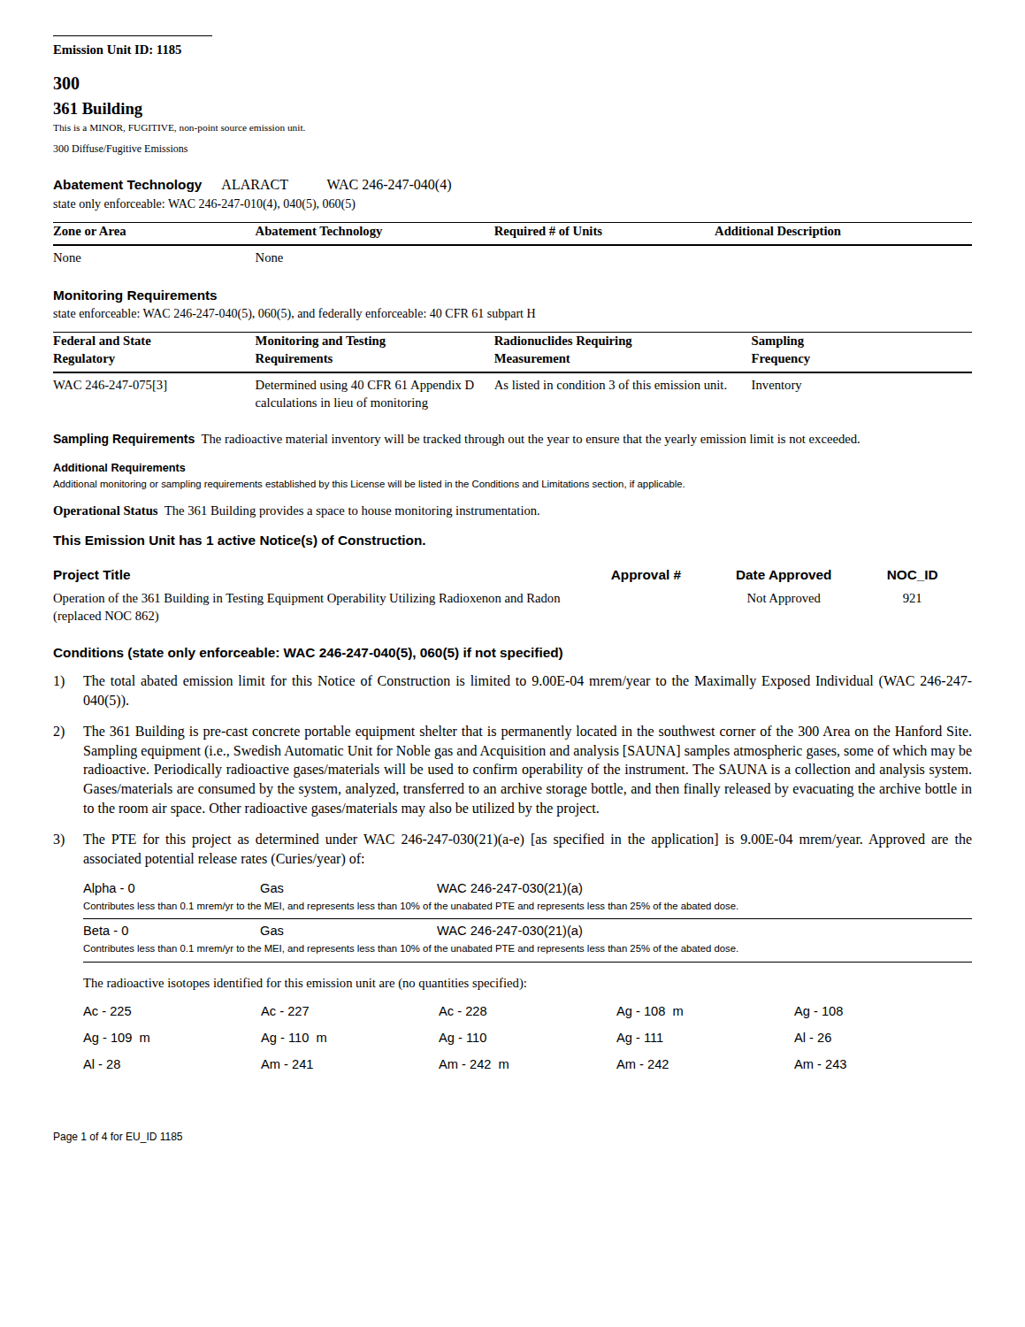Emission Unit ID: 1185
300
361 Building
This is a MINOR, FUGITIVE, non-point source emission unit.
300 Diffuse/Fugitive Emissions
Abatement Technology ALARACT WAC 246-247-040(4)
state only enforceable: WAC 246-247-010(4), 040(5), 060(5)
| Zone or Area | Abatement Technology | Required # of Units | Additional Description |
| --- | --- | --- | --- |
| None | None | | |
Monitoring Requirements
state enforceable: WAC 246-247-040(5), 060(5), and federally enforceable: 40 CFR 61 subpart H
| Federal and State Regulatory | Monitoring and Testing Requirements | Radionuclides Requiring Measurement | Sampling Frequency |
| --- | --- | --- | --- |
| WAC 246-247-075[3] | Determined using 40 CFR 61 Appendix D calculations in lieu of monitoring | As listed in condition 3 of this emission unit. | Inventory |
Sampling Requirements The radioactive material inventory will be tracked through out the year to ensure that the yearly emission limit is not exceeded.
Additional Requirements
Additional monitoring or sampling requirements established by this License will be listed in the Conditions and Limitations section, if applicable.
Operational Status The 361 Building provides a space to house monitoring instrumentation.
This Emission Unit has 1 active Notice(s) of Construction.
| Project Title | Approval # | Date Approved | NOC_ID |
| --- | --- | --- | --- |
| Operation of the 361 Building in Testing Equipment Operability Utilizing Radioxenon and Radon (replaced NOC 862) | | Not Approved | 921 |
Conditions (state only enforceable: WAC 246-247-040(5), 060(5) if not specified)
1) The total abated emission limit for this Notice of Construction is limited to 9.00E-04 mrem/year to the Maximally Exposed Individual (WAC 246-247-040(5)).
2) The 361 Building is pre-cast concrete portable equipment shelter that is permanently located in the southwest corner of the 300 Area on the Hanford Site. Sampling equipment (i.e., Swedish Automatic Unit for Noble gas and Acquisition and analysis [SAUNA] samples atmospheric gases, some of which may be radioactive. Periodically radioactive gases/materials will be used to confirm operability of the instrument. The SAUNA is a collection and analysis system. Gases/materials are consumed by the system, analyzed, transferred to an archive storage bottle, and then finally released by evacuating the archive bottle in to the room air space. Other radioactive gases/materials may also be utilized by the project.
3) The PTE for this project as determined under WAC 246-247-030(21)(a-e) [as specified in the application] is 9.00E-04 mrem/year. Approved are the associated potential release rates (Curies/year) of:
Alpha - 0 Gas WAC 246-247-030(21)(a)
Contributes less than 0.1 mrem/yr to the MEI, and represents less than 10% of the unabated PTE and represents less than 25% of the abated dose.
Beta - 0 Gas WAC 246-247-030(21)(a)
Contributes less than 0.1 mrem/yr to the MEI, and represents less than 10% of the unabated PTE and represents less than 25% of the abated dose.
The radioactive isotopes identified for this emission unit are (no quantities specified):
| Ac - 225 | Ac - 227 | Ac - 228 | Ag - 108 m | Ag - 108 |
| Ag - 109 m | Ag - 110 m | Ag - 110 | Ag - 111 | Al - 26 |
| Al - 28 | Am - 241 | Am - 242 m | Am - 242 | Am - 243 |
Page 1 of 4 for EU_ID 1185